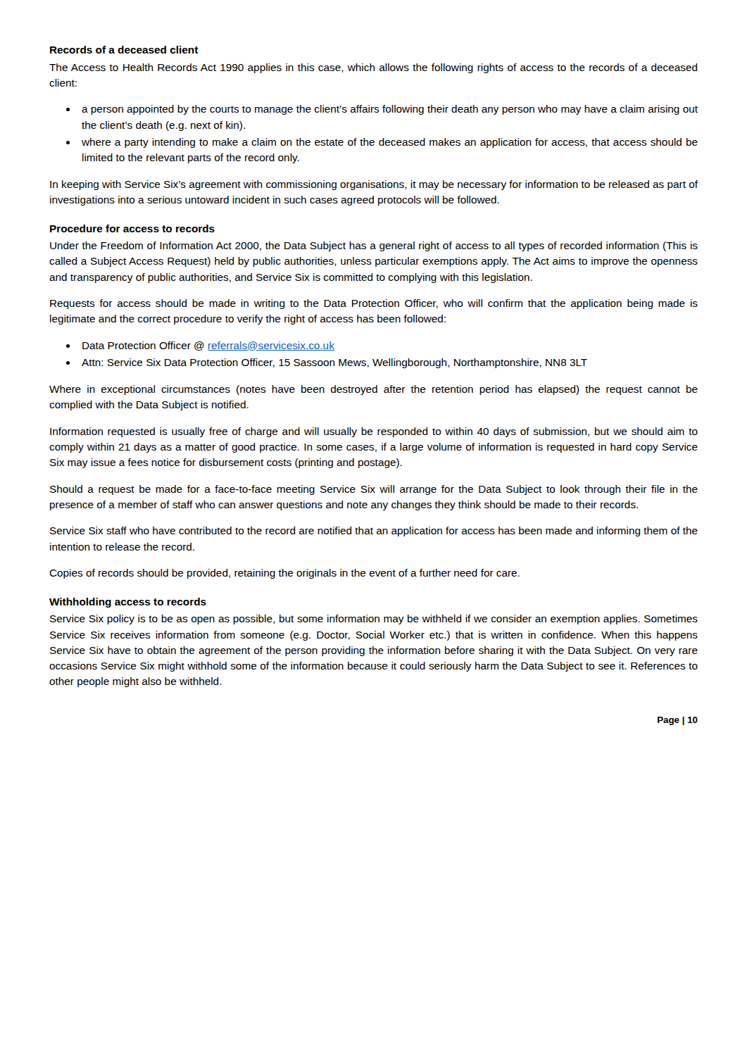Records of a deceased client
The Access to Health Records Act 1990 applies in this case, which allows the following rights of access to the records of a deceased client:
a person appointed by the courts to manage the client’s affairs following their death any person who may have a claim arising out the client’s death (e.g. next of kin).
where a party intending to make a claim on the estate of the deceased makes an application for access, that access should be limited to the relevant parts of the record only.
In keeping with Service Six’s agreement with commissioning organisations, it may be necessary for information to be released as part of investigations into a serious untoward incident in such cases agreed protocols will be followed.
Procedure for access to records
Under the Freedom of Information Act 2000, the Data Subject has a general right of access to all types of recorded information (This is called a Subject Access Request) held by public authorities, unless particular exemptions apply. The Act aims to improve the openness and transparency of public authorities, and Service Six is committed to complying with this legislation.
Requests for access should be made in writing to the Data Protection Officer, who will confirm that the application being made is legitimate and the correct procedure to verify the right of access has been followed:
Data Protection Officer @ referrals@servicesix.co.uk
Attn: Service Six Data Protection Officer, 15 Sassoon Mews, Wellingborough, Northamptonshire, NN8 3LT
Where in exceptional circumstances (notes have been destroyed after the retention period has elapsed) the request cannot be complied with the Data Subject is notified.
Information requested is usually free of charge and will usually be responded to within 40 days of submission, but we should aim to comply within 21 days as a matter of good practice. In some cases, if a large volume of information is requested in hard copy Service Six may issue a fees notice for disbursement costs (printing and postage).
Should a request be made for a face-to-face meeting Service Six will arrange for the Data Subject to look through their file in the presence of a member of staff who can answer questions and note any changes they think should be made to their records.
Service Six staff who have contributed to the record are notified that an application for access has been made and informing them of the intention to release the record.
Copies of records should be provided, retaining the originals in the event of a further need for care.
Withholding access to records
Service Six policy is to be as open as possible, but some information may be withheld if we consider an exemption applies. Sometimes Service Six receives information from someone (e.g. Doctor, Social Worker etc.) that is written in confidence. When this happens Service Six have to obtain the agreement of the person providing the information before sharing it with the Data Subject. On very rare occasions Service Six might withhold some of the information because it could seriously harm the Data Subject to see it. References to other people might also be withheld.
Page | 10